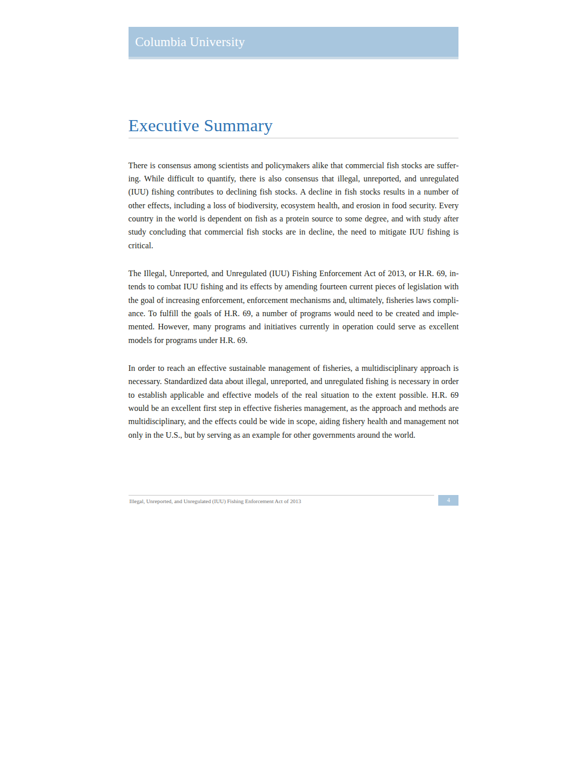Columbia University
Executive Summary
There is consensus among scientists and policymakers alike that commercial fish stocks are suffering. While difficult to quantify, there is also consensus that illegal, unreported, and unregulated (IUU) fishing contributes to declining fish stocks. A decline in fish stocks results in a number of other effects, including a loss of biodiversity, ecosystem health, and erosion in food security. Every country in the world is dependent on fish as a protein source to some degree, and with study after study concluding that commercial fish stocks are in decline, the need to mitigate IUU fishing is critical.
The Illegal, Unreported, and Unregulated (IUU) Fishing Enforcement Act of 2013, or H.R. 69, intends to combat IUU fishing and its effects by amending fourteen current pieces of legislation with the goal of increasing enforcement, enforcement mechanisms and, ultimately, fisheries laws compliance. To fulfill the goals of H.R. 69, a number of programs would need to be created and implemented. However, many programs and initiatives currently in operation could serve as excellent models for programs under H.R. 69.
In order to reach an effective sustainable management of fisheries, a multidisciplinary approach is necessary. Standardized data about illegal, unreported, and unregulated fishing is necessary in order to establish applicable and effective models of the real situation to the extent possible. H.R. 69 would be an excellent first step in effective fisheries management, as the approach and methods are multidisciplinary, and the effects could be wide in scope, aiding fishery health and management not only in the U.S., but by serving as an example for other governments around the world.
Illegal, Unreported, and Unregulated (IUU) Fishing Enforcement Act of 2013
4